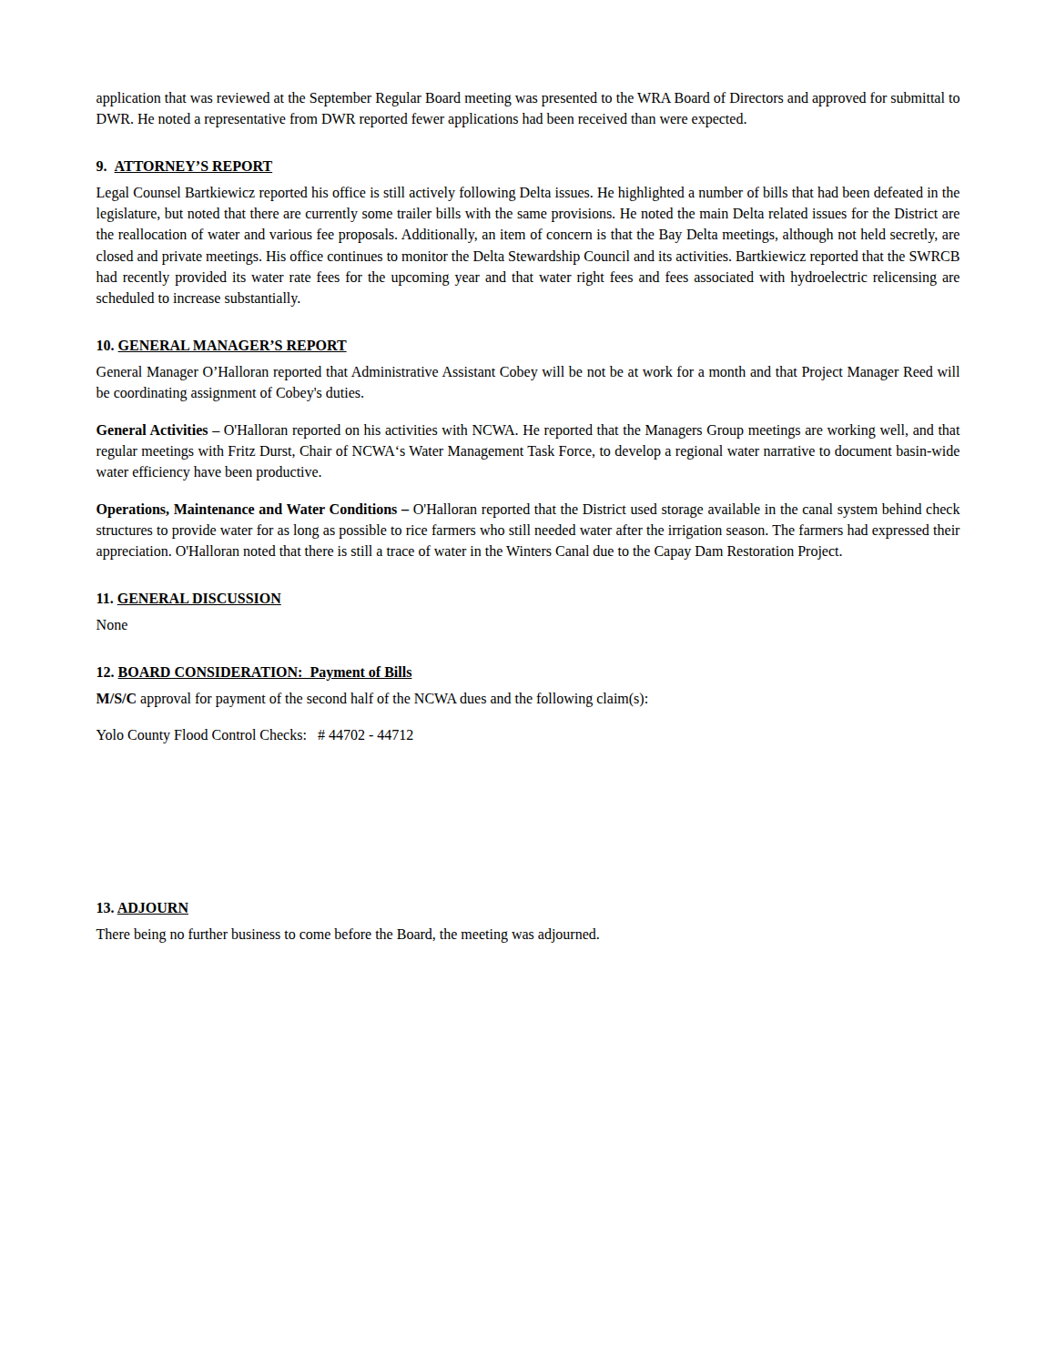application that was reviewed at the September Regular Board meeting was presented to the WRA Board of Directors and approved for submittal to DWR. He noted a representative from DWR reported fewer applications had been received than were expected.
9. ATTORNEY’S REPORT
Legal Counsel Bartkiewicz reported his office is still actively following Delta issues. He highlighted a number of bills that had been defeated in the legislature, but noted that there are currently some trailer bills with the same provisions. He noted the main Delta related issues for the District are the reallocation of water and various fee proposals. Additionally, an item of concern is that the Bay Delta meetings, although not held secretly, are closed and private meetings. His office continues to monitor the Delta Stewardship Council and its activities. Bartkiewicz reported that the SWRCB had recently provided its water rate fees for the upcoming year and that water right fees and fees associated with hydroelectric relicensing are scheduled to increase substantially.
10. GENERAL MANAGER’S REPORT
General Manager O’Halloran reported that Administrative Assistant Cobey will be not be at work for a month and that Project Manager Reed will be coordinating assignment of Cobey's duties.
General Activities – O'Halloran reported on his activities with NCWA. He reported that the Managers Group meetings are working well, and that regular meetings with Fritz Durst, Chair of NCWA‘s Water Management Task Force, to develop a regional water narrative to document basin-wide water efficiency have been productive.
Operations, Maintenance and Water Conditions – O'Halloran reported that the District used storage available in the canal system behind check structures to provide water for as long as possible to rice farmers who still needed water after the irrigation season. The farmers had expressed their appreciation. O'Halloran noted that there is still a trace of water in the Winters Canal due to the Capay Dam Restoration Project.
11. GENERAL DISCUSSION
None
12. BOARD CONSIDERATION: Payment of Bills
M/S/C approval for payment of the second half of the NCWA dues and the following claim(s):
Yolo County Flood Control Checks: # 44702 - 44712
13. ADJOURN
There being no further business to come before the Board, the meeting was adjourned.